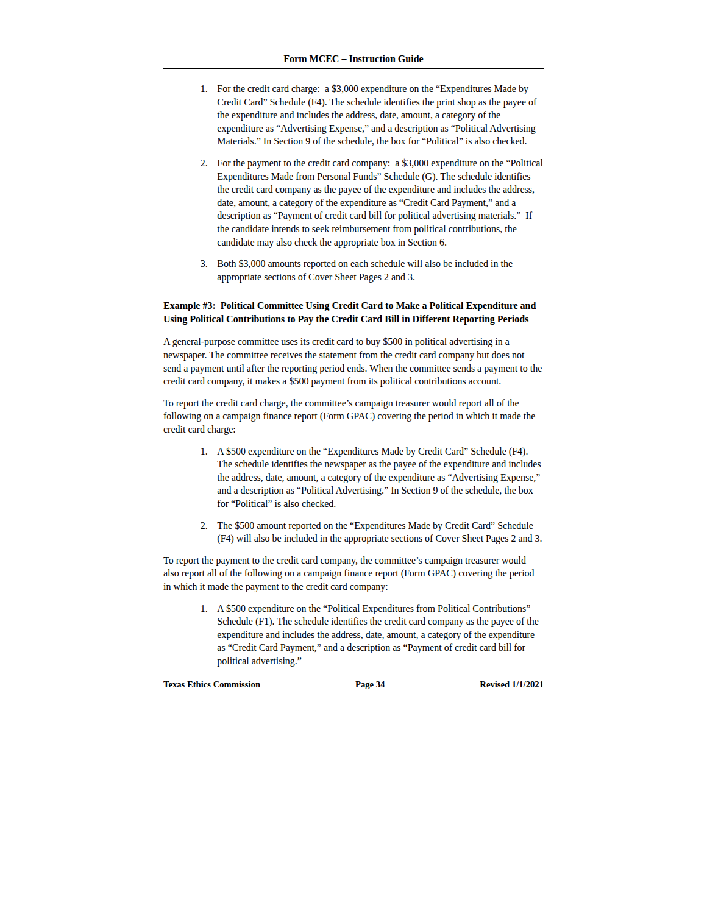Form MCEC – Instruction Guide
For the credit card charge: a $3,000 expenditure on the “Expenditures Made by Credit Card” Schedule (F4). The schedule identifies the print shop as the payee of the expenditure and includes the address, date, amount, a category of the expenditure as “Advertising Expense,” and a description as “Political Advertising Materials.” In Section 9 of the schedule, the box for “Political” is also checked.
For the payment to the credit card company: a $3,000 expenditure on the “Political Expenditures Made from Personal Funds” Schedule (G). The schedule identifies the credit card company as the payee of the expenditure and includes the address, date, amount, a category of the expenditure as “Credit Card Payment,” and a description as “Payment of credit card bill for political advertising materials.” If the candidate intends to seek reimbursement from political contributions, the candidate may also check the appropriate box in Section 6.
Both $3,000 amounts reported on each schedule will also be included in the appropriate sections of Cover Sheet Pages 2 and 3.
Example #3: Political Committee Using Credit Card to Make a Political Expenditure and Using Political Contributions to Pay the Credit Card Bill in Different Reporting Periods
A general-purpose committee uses its credit card to buy $500 in political advertising in a newspaper. The committee receives the statement from the credit card company but does not send a payment until after the reporting period ends. When the committee sends a payment to the credit card company, it makes a $500 payment from its political contributions account.
To report the credit card charge, the committee’s campaign treasurer would report all of the following on a campaign finance report (Form GPAC) covering the period in which it made the credit card charge:
A $500 expenditure on the “Expenditures Made by Credit Card” Schedule (F4). The schedule identifies the newspaper as the payee of the expenditure and includes the address, date, amount, a category of the expenditure as “Advertising Expense,” and a description as “Political Advertising.” In Section 9 of the schedule, the box for “Political” is also checked.
The $500 amount reported on the “Expenditures Made by Credit Card” Schedule (F4) will also be included in the appropriate sections of Cover Sheet Pages 2 and 3.
To report the payment to the credit card company, the committee’s campaign treasurer would also report all of the following on a campaign finance report (Form GPAC) covering the period in which it made the payment to the credit card company:
A $500 expenditure on the “Political Expenditures from Political Contributions” Schedule (F1). The schedule identifies the credit card company as the payee of the expenditure and includes the address, date, amount, a category of the expenditure as “Credit Card Payment,” and a description as “Payment of credit card bill for political advertising.”
Texas Ethics Commission Page 34 Revised 1/1/2021